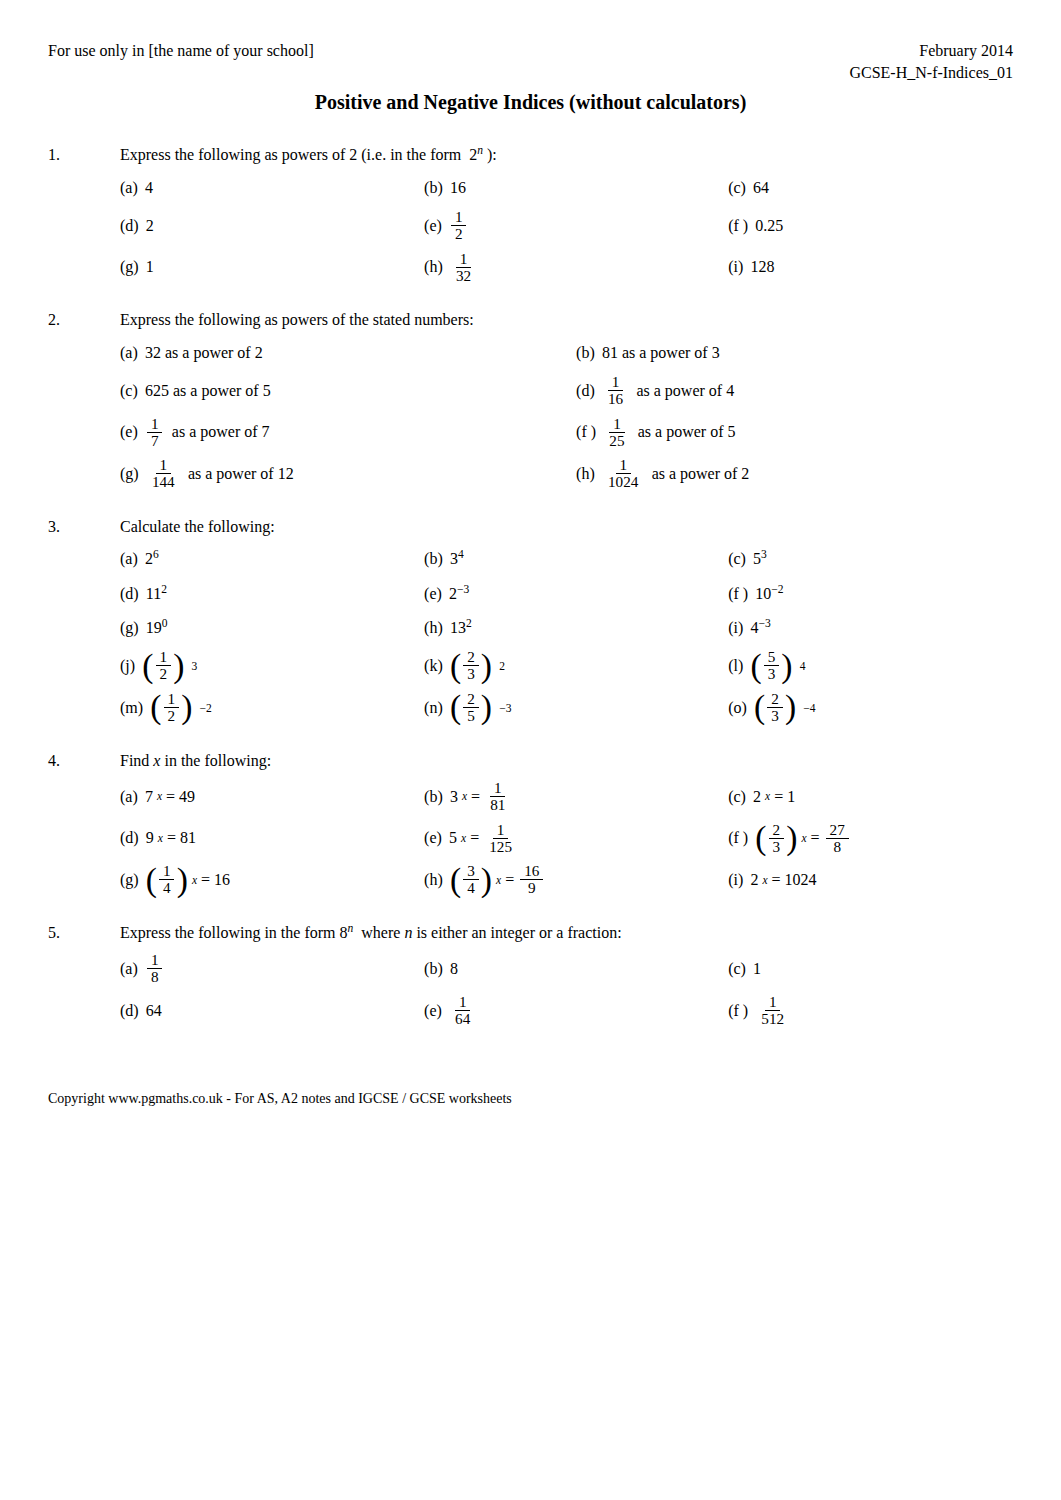For use only in [the name of your school]
February 2014
GCSE-H_N-f-Indices_01
Positive and Negative Indices (without calculators)
1.
Express the following as powers of 2 (i.e. in the form 2n ):
(a) 4
(b) 16
(c) 64
(d) 2
(e) 12
(f ) 0.25
(g) 1
(h) 132
(i) 128
2.
Express the following as powers of the stated numbers:
(a) 32 as a power of 2
(b) 81 as a power of 3
(c) 625 as a power of 5
(d) 116 as a power of 4
(e) 17 as a power of 7
(f ) 125 as a power of 5
(g) 1144 as a power of 12
(h) 11024 as a power of 2
3.
Calculate the following:
(a) 26
(b) 34
(c) 53
(d) 112
(e) 2−3
(f ) 10−2
(g) 190
(h) 132
(i) 4−3
(j) (12)3
(k) (23)2
(l) (53)4
(m) (12)−2
(n) (25)−3
(o) (23)−4
4.
Find x in the following:
(a) 7x = 49
(b) 3x = 181
(c) 2x = 1
(d) 9x = 81
(e) 5x = 1125
(f ) (23)x = 278
(g) (14)x = 16
(h) (34)x = 169
(i) 2x = 1024
5.
Express the following in the form 8n where n is either an integer or a fraction:
(a) 18
(b) 8
(c) 1
(d) 64
(e) 164
(f ) 1512
Copyright www.pgmaths.co.uk - For AS, A2 notes and IGCSE / GCSE worksheets